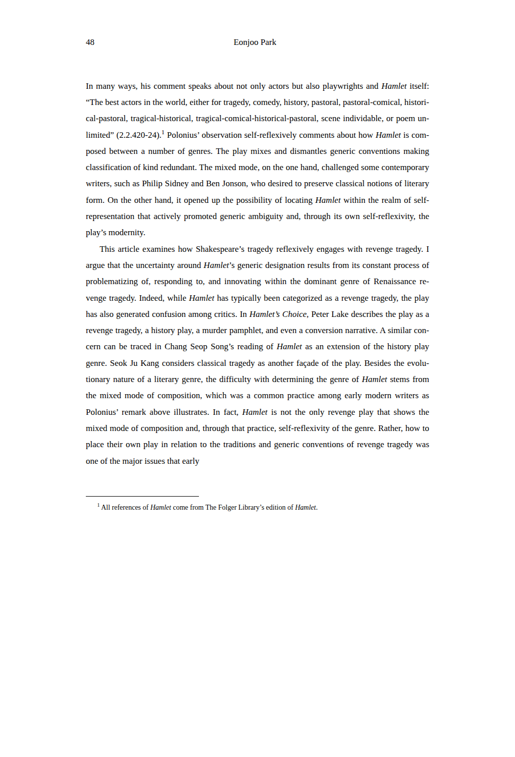48 Eonjoo Park
In many ways, his comment speaks about not only actors but also playwrights and Hamlet itself: “The best actors in the world, either for tragedy, comedy, history, pastoral, pastoral-comical, historical-pastoral, tragical-historical, tragical-comical-historical-pastoral, scene individable, or poem unlimited” (2.2.420-24).1 Polonius’ observation self-reflexively comments about how Hamlet is composed between a number of genres. The play mixes and dismantles generic conventions making classification of kind redundant. The mixed mode, on the one hand, challenged some contemporary writers, such as Philip Sidney and Ben Jonson, who desired to preserve classical notions of literary form. On the other hand, it opened up the possibility of locating Hamlet within the realm of self-representation that actively promoted generic ambiguity and, through its own self-reflexivity, the play’s modernity.
This article examines how Shakespeare’s tragedy reflexively engages with revenge tragedy. I argue that the uncertainty around Hamlet’s generic designation results from its constant process of problematizing of, responding to, and innovating within the dominant genre of Renaissance revenge tragedy. Indeed, while Hamlet has typically been categorized as a revenge tragedy, the play has also generated confusion among critics. In Hamlet’s Choice, Peter Lake describes the play as a revenge tragedy, a history play, a murder pamphlet, and even a conversion narrative. A similar concern can be traced in Chang Seop Song’s reading of Hamlet as an extension of the history play genre. Seok Ju Kang considers classical tragedy as another façade of the play. Besides the evolutionary nature of a literary genre, the difficulty with determining the genre of Hamlet stems from the mixed mode of composition, which was a common practice among early modern writers as Polonius’ remark above illustrates. In fact, Hamlet is not the only revenge play that shows the mixed mode of composition and, through that practice, self-reflexivity of the genre. Rather, how to place their own play in relation to the traditions and generic conventions of revenge tragedy was one of the major issues that early
1 All references of Hamlet come from The Folger Library’s edition of Hamlet.